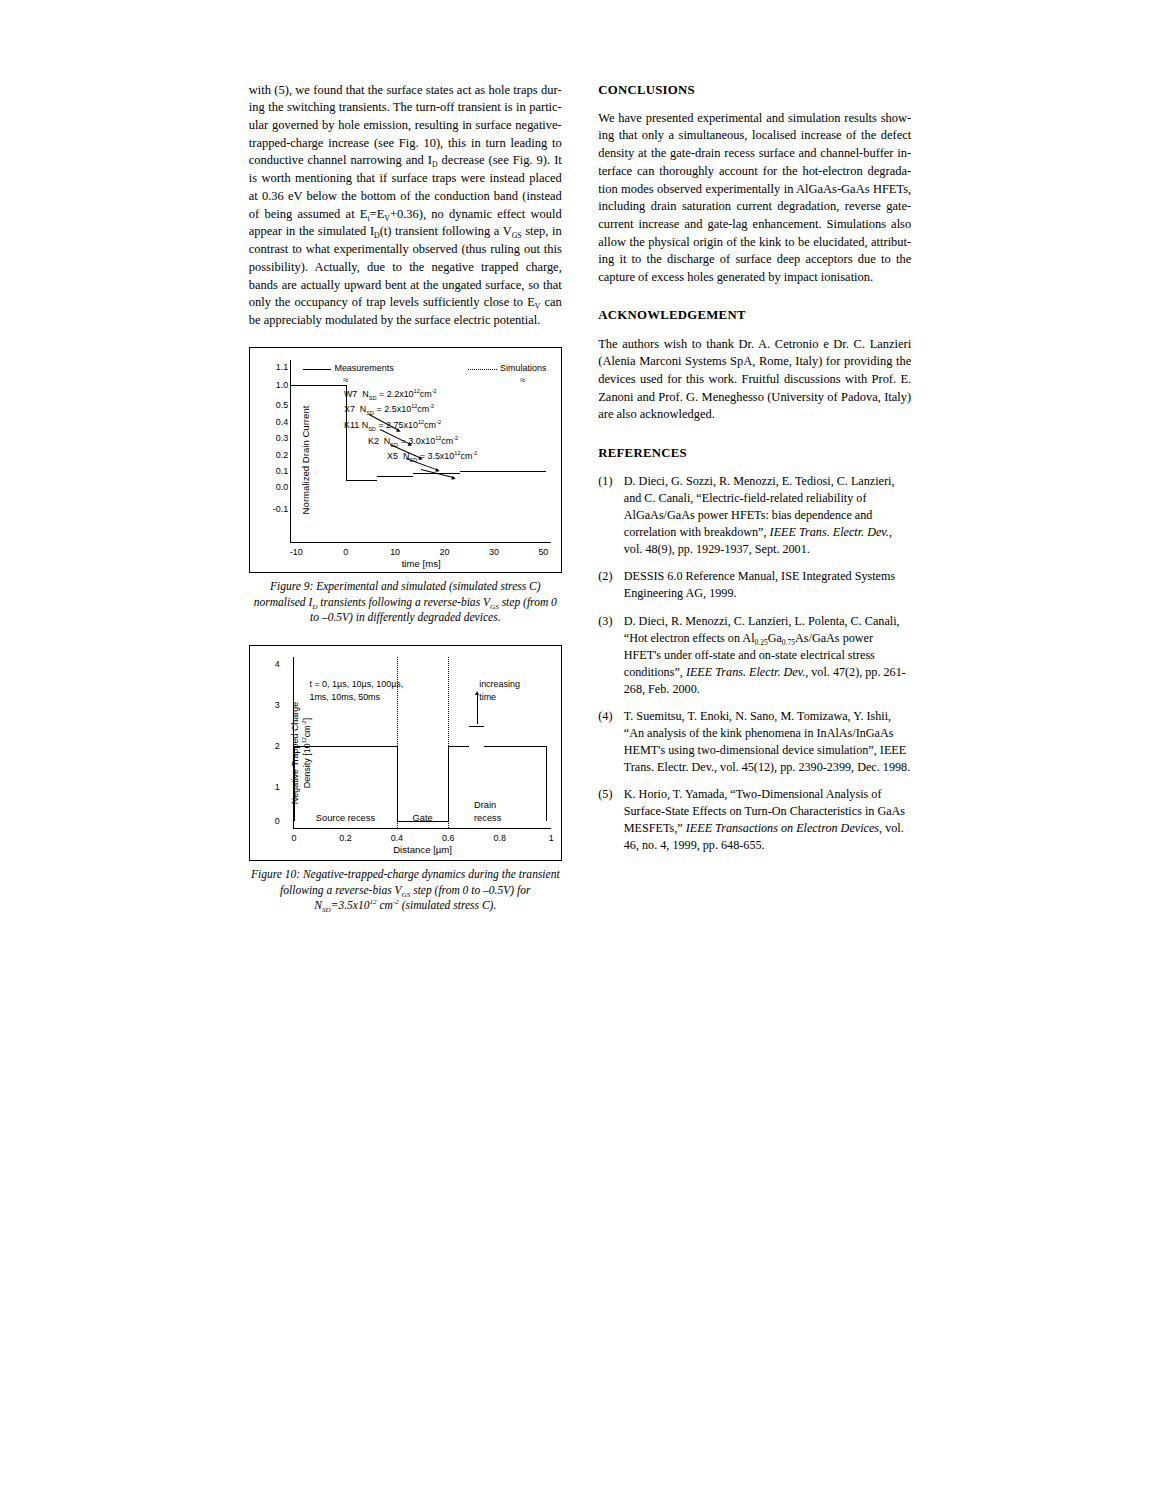with (5), we found that the surface states act as hole traps during the switching transients. The turn-off transient is in particular governed by hole emission, resulting in surface negative-trapped-charge increase (see Fig. 10), this in turn leading to conductive channel narrowing and ID decrease (see Fig. 9). It is worth mentioning that if surface traps were instead placed at 0.36 eV below the bottom of the conduction band (instead of being assumed at Et=EV+0.36), no dynamic effect would appear in the simulated ID(t) transient following a VGS step, in contrast to what experimentally observed (thus ruling out this possibility). Actually, due to the negative trapped charge, bands are actually upward bent at the ungated surface, so that only the occupancy of trap levels sufficiently close to EV can be appreciably modulated by the surface electric potential.
Normalized Drain Current
Measurements Simulations
1.1
1.0
0.5
0.4
0.3
0.2
0.1
0.0
-0.1
-10
0
10
20
30
50
time [ms]
≈
≈
W7 NSD = 2.2x1012cm-2
X7 NSD = 2.5x1012cm-2
K11 NSD = 2.75x1012cm-2
K2 NSD = 3.0x1012cm-2
X5 NSD = 3.5x1012cm-2
Figure 9: Experimental and simulated (simulated stress C) normalised ID transients following a reverse-bias VGS step (from 0 to –0.5V) in differently degraded devices.
Negative Trapped Charge
Density [1012cm-2]
4
3
2
1
0
0
0.2
0.4
0.6
0.8
1
Distance [µm]
t = 0, 1µs, 10µs, 100µs,
1ms, 10ms, 50ms
increasing
time
Source recess
Gate
Drain recess
Figure 10: Negative-trapped-charge dynamics during the transient following a reverse-bias VGS step (from 0 to –0.5V) for NSD=3.5x1012 cm-2 (simulated stress C).
CONCLUSIONS
We have presented experimental and simulation results showing that only a simultaneous, localised increase of the defect density at the gate-drain recess surface and channel-buffer interface can thoroughly account for the hot-electron degradation modes observed experimentally in AlGaAs-GaAs HFETs, including drain saturation current degradation, reverse gate-current increase and gate-lag enhancement. Simulations also allow the physical origin of the kink to be elucidated, attributing it to the discharge of surface deep acceptors due to the capture of excess holes generated by impact ionisation.
ACKNOWLEDGEMENT
The authors wish to thank Dr. A. Cetronio e Dr. C. Lanzieri (Alenia Marconi Systems SpA, Rome, Italy) for providing the devices used for this work. Fruitful discussions with Prof. E. Zanoni and Prof. G. Meneghesso (University of Padova, Italy) are also acknowledged.
REFERENCES
D. Dieci, G. Sozzi, R. Menozzi, E. Tediosi, C. Lanzieri, and C. Canali, “Electric-field-related reliability of AlGaAs/GaAs power HFETs: bias dependence and correlation with breakdown”, IEEE Trans. Electr. Dev., vol. 48(9), pp. 1929-1937, Sept. 2001.
DESSIS 6.0 Reference Manual, ISE Integrated Systems Engineering AG, 1999.
D. Dieci, R. Menozzi, C. Lanzieri, L. Polenta, C. Canali, “Hot electron effects on Al0.25Ga0.75As/GaAs power HFET's under off-state and on-state electrical stress conditions”, IEEE Trans. Electr. Dev., vol. 47(2), pp. 261-268, Feb. 2000.
T. Suemitsu, T. Enoki, N. Sano, M. Tomizawa, Y. Ishii, “An analysis of the kink phenomena in InAlAs/InGaAs HEMT's using two-dimensional device simulation”, IEEE Trans. Electr. Dev., vol. 45(12), pp. 2390-2399, Dec. 1998.
K. Horio, T. Yamada, “Two-Dimensional Analysis of Surface-State Effects on Turn-On Characteristics in GaAs MESFETs,” IEEE Transactions on Electron Devices, vol. 46, no. 4, 1999, pp. 648-655.